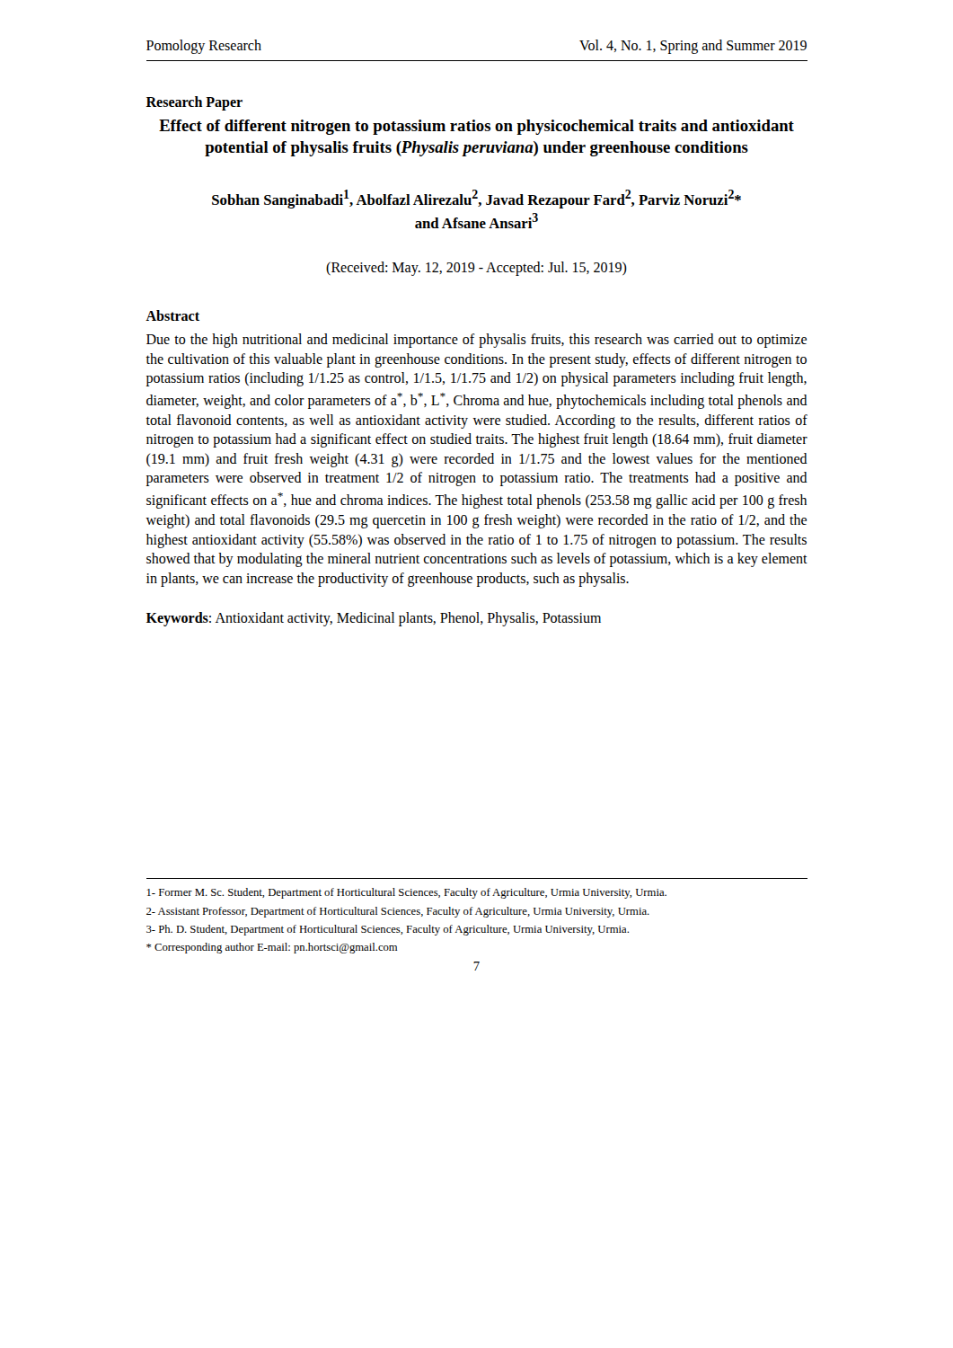Pomology Research Vol. 4, No. 1, Spring and Summer 2019
Research Paper
Effect of different nitrogen to potassium ratios on physicochemical traits and antioxidant potential of physalis fruits (Physalis peruviana) under greenhouse conditions
Sobhan Sanginabadi1, Abolfazl Alirezalu2, Javad Rezapour Fard2, Parviz Noruzi2*
and Afsane Ansari3
(Received: May. 12, 2019 - Accepted: Jul. 15, 2019)
Abstract
Due to the high nutritional and medicinal importance of physalis fruits, this research was carried out to optimize the cultivation of this valuable plant in greenhouse conditions. In the present study, effects of different nitrogen to potassium ratios (including 1/1.25 as control, 1/1.5, 1/1.75 and 1/2) on physical parameters including fruit length, diameter, weight, and color parameters of a*, b*, L*, Chroma and hue, phytochemicals including total phenols and total flavonoid contents, as well as antioxidant activity were studied. According to the results, different ratios of nitrogen to potassium had a significant effect on studied traits. The highest fruit length (18.64 mm), fruit diameter (19.1 mm) and fruit fresh weight (4.31 g) were recorded in 1/1.75 and the lowest values for the mentioned parameters were observed in treatment 1/2 of nitrogen to potassium ratio. The treatments had a positive and significant effects on a*, hue and chroma indices. The highest total phenols (253.58 mg gallic acid per 100 g fresh weight) and total flavonoids (29.5 mg quercetin in 100 g fresh weight) were recorded in the ratio of 1/2, and the highest antioxidant activity (55.58%) was observed in the ratio of 1 to 1.75 of nitrogen to potassium. The results showed that by modulating the mineral nutrient concentrations such as levels of potassium, which is a key element in plants, we can increase the productivity of greenhouse products, such as physalis.
Keywords: Antioxidant activity, Medicinal plants, Phenol, Physalis, Potassium
1- Former M. Sc. Student, Department of Horticultural Sciences, Faculty of Agriculture, Urmia University, Urmia.
2- Assistant Professor, Department of Horticultural Sciences, Faculty of Agriculture, Urmia University, Urmia.
3- Ph. D. Student, Department of Horticultural Sciences, Faculty of Agriculture, Urmia University, Urmia.
* Corresponding author E-mail: pn.hortsci@gmail.com
7